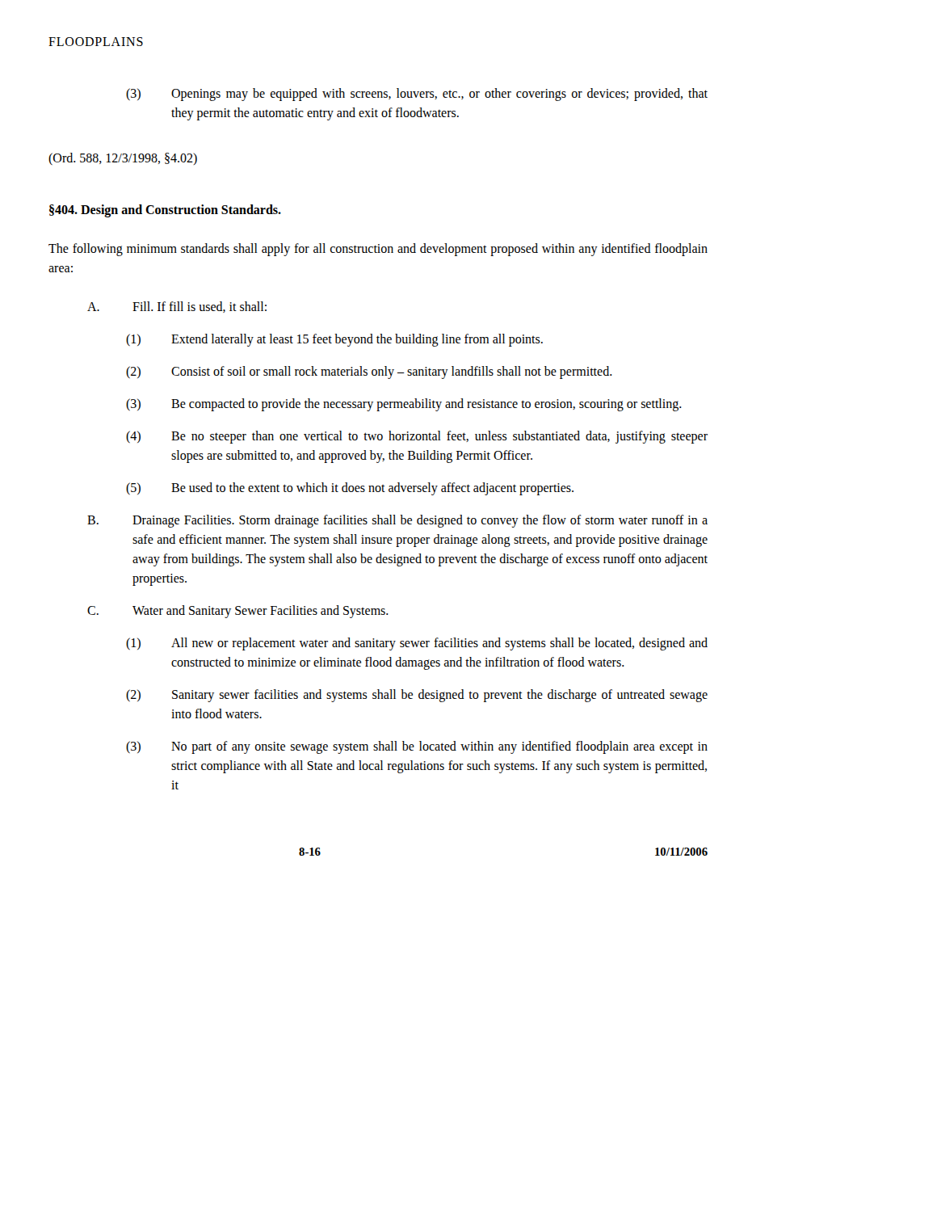FLOODPLAINS
(3) Openings may be equipped with screens, louvers, etc., or other coverings or devices; provided, that they permit the automatic entry and exit of floodwaters.
(Ord. 588, 12/3/1998, §4.02)
§404. Design and Construction Standards.
The following minimum standards shall apply for all construction and development proposed within any identified floodplain area:
A. Fill. If fill is used, it shall:
(1) Extend laterally at least 15 feet beyond the building line from all points.
(2) Consist of soil or small rock materials only – sanitary landfills shall not be permitted.
(3) Be compacted to provide the necessary permeability and resistance to erosion, scouring or settling.
(4) Be no steeper than one vertical to two horizontal feet, unless substantiated data, justifying steeper slopes are submitted to, and approved by, the Building Permit Officer.
(5) Be used to the extent to which it does not adversely affect adjacent properties.
B. Drainage Facilities. Storm drainage facilities shall be designed to convey the flow of storm water runoff in a safe and efficient manner. The system shall insure proper drainage along streets, and provide positive drainage away from buildings. The system shall also be designed to prevent the discharge of excess runoff onto adjacent properties.
C. Water and Sanitary Sewer Facilities and Systems.
(1) All new or replacement water and sanitary sewer facilities and systems shall be located, designed and constructed to minimize or eliminate flood damages and the infiltration of flood waters.
(2) Sanitary sewer facilities and systems shall be designed to prevent the discharge of untreated sewage into flood waters.
(3) No part of any onsite sewage system shall be located within any identified floodplain area except in strict compliance with all State and local regulations for such systems. If any such system is permitted, it
8-16 10/11/2006